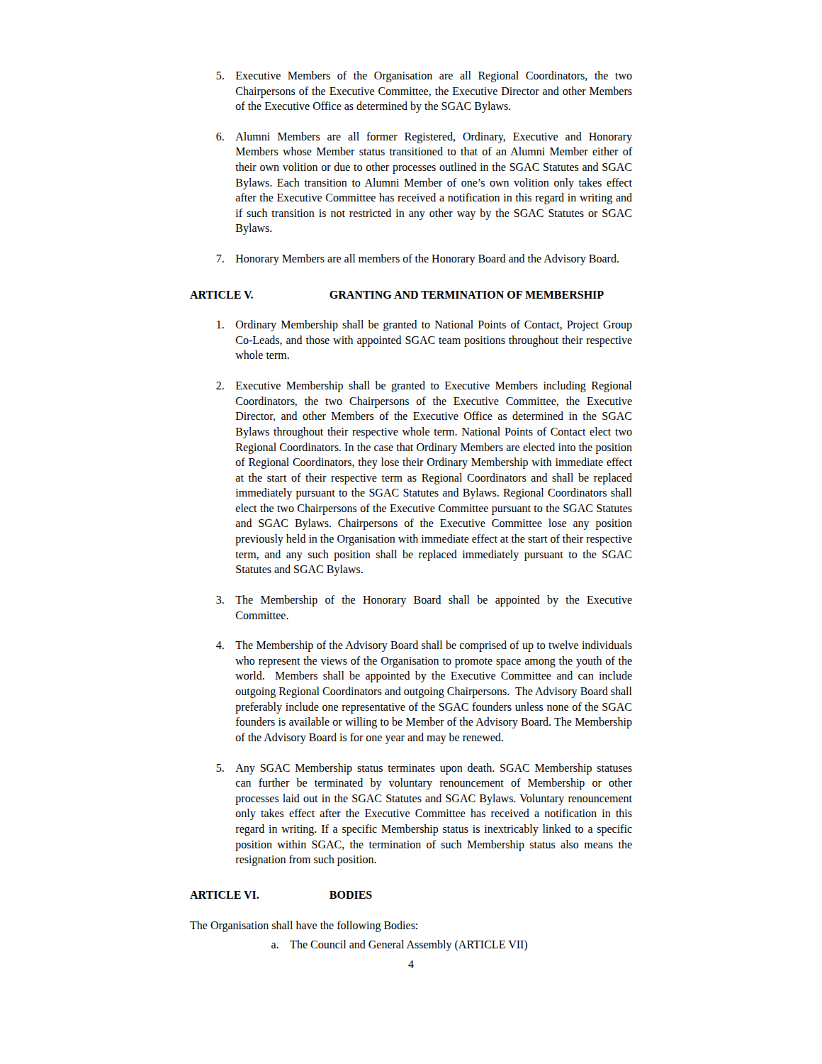Executive Members of the Organisation are all Regional Coordinators, the two Chairpersons of the Executive Committee, the Executive Director and other Members of the Executive Office as determined by the SGAC Bylaws.
Alumni Members are all former Registered, Ordinary, Executive and Honorary Members whose Member status transitioned to that of an Alumni Member either of their own volition or due to other processes outlined in the SGAC Statutes and SGAC Bylaws. Each transition to Alumni Member of one’s own volition only takes effect after the Executive Committee has received a notification in this regard in writing and if such transition is not restricted in any other way by the SGAC Statutes or SGAC Bylaws.
Honorary Members are all members of the Honorary Board and the Advisory Board.
ARTICLE V. GRANTING AND TERMINATION OF MEMBERSHIP
Ordinary Membership shall be granted to National Points of Contact, Project Group Co-Leads, and those with appointed SGAC team positions throughout their respective whole term.
Executive Membership shall be granted to Executive Members including Regional Coordinators, the two Chairpersons of the Executive Committee, the Executive Director, and other Members of the Executive Office as determined in the SGAC Bylaws throughout their respective whole term. National Points of Contact elect two Regional Coordinators. In the case that Ordinary Members are elected into the position of Regional Coordinators, they lose their Ordinary Membership with immediate effect at the start of their respective term as Regional Coordinators and shall be replaced immediately pursuant to the SGAC Statutes and Bylaws. Regional Coordinators shall elect the two Chairpersons of the Executive Committee pursuant to the SGAC Statutes and SGAC Bylaws. Chairpersons of the Executive Committee lose any position previously held in the Organisation with immediate effect at the start of their respective term, and any such position shall be replaced immediately pursuant to the SGAC Statutes and SGAC Bylaws.
The Membership of the Honorary Board shall be appointed by the Executive Committee.
The Membership of the Advisory Board shall be comprised of up to twelve individuals who represent the views of the Organisation to promote space among the youth of the world. Members shall be appointed by the Executive Committee and can include outgoing Regional Coordinators and outgoing Chairpersons. The Advisory Board shall preferably include one representative of the SGAC founders unless none of the SGAC founders is available or willing to be Member of the Advisory Board. The Membership of the Advisory Board is for one year and may be renewed.
Any SGAC Membership status terminates upon death. SGAC Membership statuses can further be terminated by voluntary renouncement of Membership or other processes laid out in the SGAC Statutes and SGAC Bylaws. Voluntary renouncement only takes effect after the Executive Committee has received a notification in this regard in writing. If a specific Membership status is inextricably linked to a specific position within SGAC, the termination of such Membership status also means the resignation from such position.
ARTICLE VI. BODIES
The Organisation shall have the following Bodies:
The Council and General Assembly (ARTICLE VII)
4